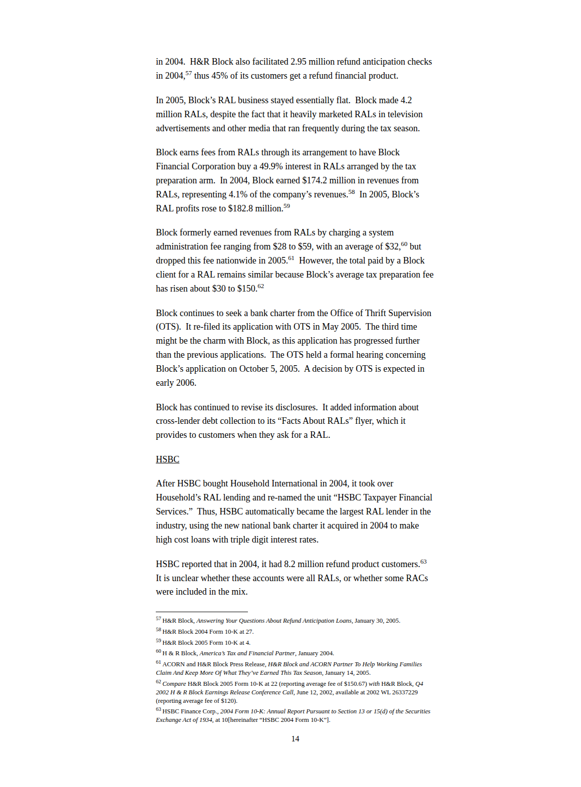in 2004. H&R Block also facilitated 2.95 million refund anticipation checks in 2004,57 thus 45% of its customers get a refund financial product.
In 2005, Block’s RAL business stayed essentially flat. Block made 4.2 million RALs, despite the fact that it heavily marketed RALs in television advertisements and other media that ran frequently during the tax season.
Block earns fees from RALs through its arrangement to have Block Financial Corporation buy a 49.9% interest in RALs arranged by the tax preparation arm. In 2004, Block earned $174.2 million in revenues from RALs, representing 4.1% of the company’s revenues.58 In 2005, Block’s RAL profits rose to $182.8 million.59
Block formerly earned revenues from RALs by charging a system administration fee ranging from $28 to $59, with an average of $32,60 but dropped this fee nationwide in 2005.61 However, the total paid by a Block client for a RAL remains similar because Block’s average tax preparation fee has risen about $30 to $150.62
Block continues to seek a bank charter from the Office of Thrift Supervision (OTS). It re-filed its application with OTS in May 2005. The third time might be the charm with Block, as this application has progressed further than the previous applications. The OTS held a formal hearing concerning Block’s application on October 5, 2005. A decision by OTS is expected in early 2006.
Block has continued to revise its disclosures. It added information about cross-lender debt collection to its “Facts About RALs” flyer, which it provides to customers when they ask for a RAL.
HSBC
After HSBC bought Household International in 2004, it took over Household’s RAL lending and re-named the unit “HSBC Taxpayer Financial Services.” Thus, HSBC automatically became the largest RAL lender in the industry, using the new national bank charter it acquired in 2004 to make high cost loans with triple digit interest rates.
HSBC reported that in 2004, it had 8.2 million refund product customers.63 It is unclear whether these accounts were all RALs, or whether some RACs were included in the mix.
57 H&R Block, Answering Your Questions About Refund Anticipation Loans, January 30, 2005.
58 H&R Block 2004 Form 10-K at 27.
59 H&R Block 2005 Form 10-K at 4.
60 H & R Block, America’s Tax and Financial Partner, January 2004.
61 ACORN and H&R Block Press Release, H&R Block and ACORN Partner To Help Working Families Claim And Keep More Of What They’ve Earned This Tax Season, January 14, 2005.
62 Compare H&R Block 2005 Form 10-K at 22 (reporting average fee of $150.67) with H&R Block, Q4 2002 H & R Block Earnings Release Conference Call, June 12, 2002, available at 2002 WL 26337229 (reporting average fee of $120).
63 HSBC Finance Corp., 2004 Form 10-K: Annual Report Pursuant to Section 13 or 15(d) of the Securities Exchange Act of 1934, at 10[hereinafter “HSBC 2004 Form 10-K”].
14